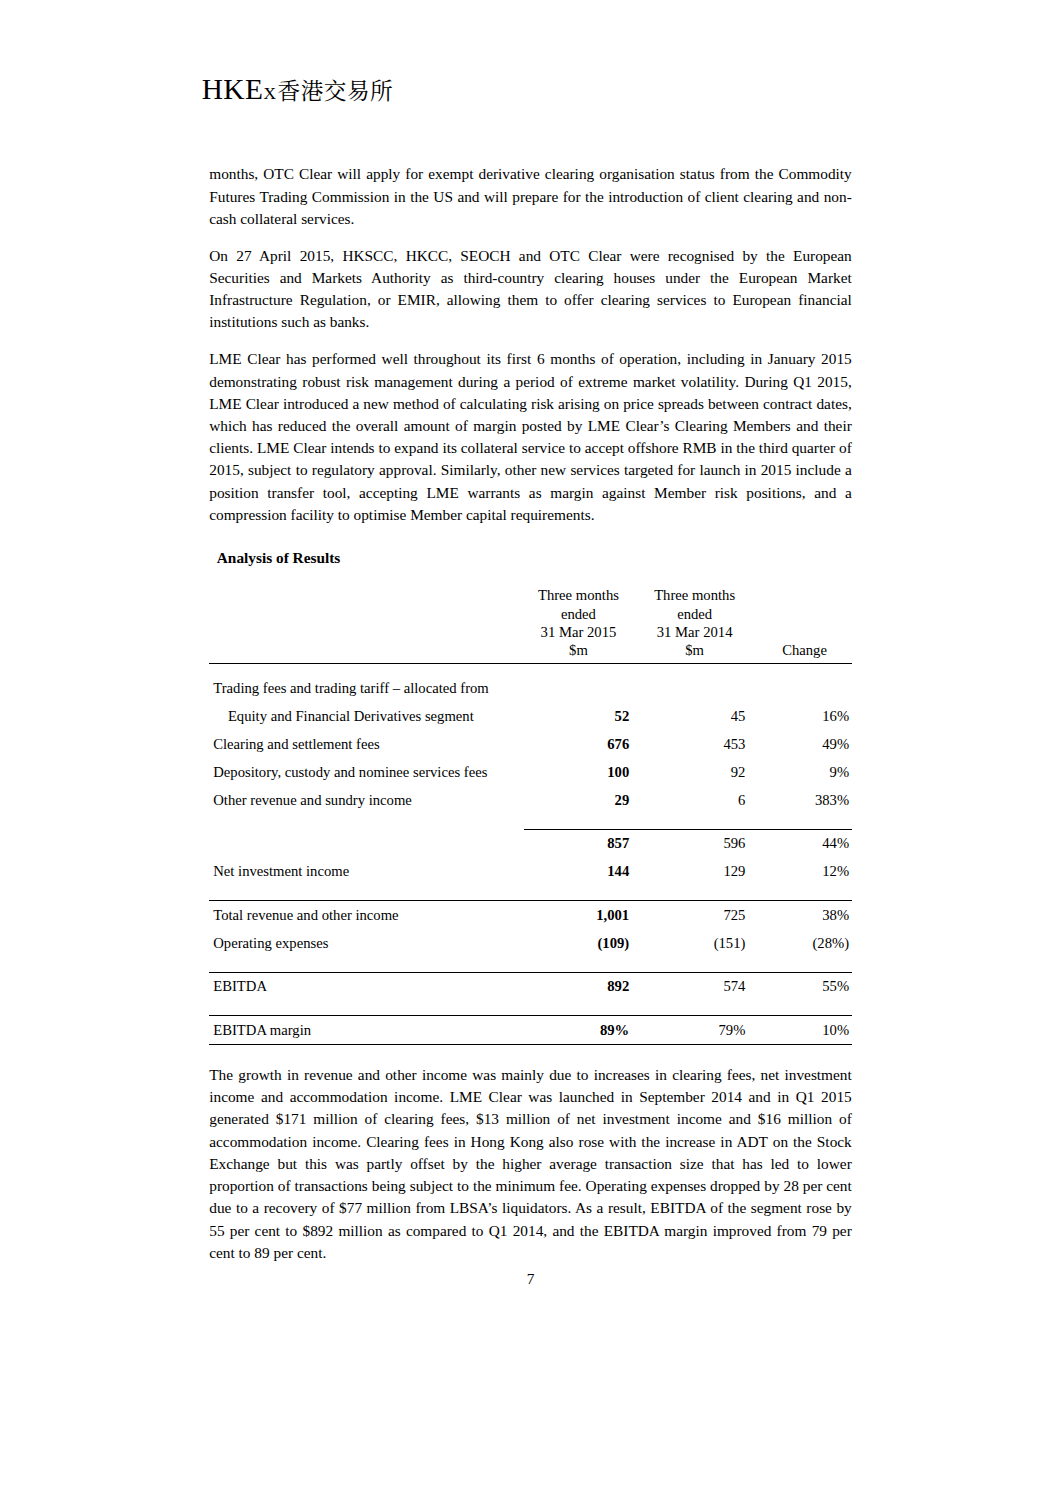HKEX香港交易所
months, OTC Clear will apply for exempt derivative clearing organisation status from the Commodity Futures Trading Commission in the US and will prepare for the introduction of client clearing and non-cash collateral services.
On 27 April 2015, HKSCC, HKCC, SEOCH and OTC Clear were recognised by the European Securities and Markets Authority as third-country clearing houses under the European Market Infrastructure Regulation, or EMIR, allowing them to offer clearing services to European financial institutions such as banks.
LME Clear has performed well throughout its first 6 months of operation, including in January 2015 demonstrating robust risk management during a period of extreme market volatility. During Q1 2015, LME Clear introduced a new method of calculating risk arising on price spreads between contract dates, which has reduced the overall amount of margin posted by LME Clear’s Clearing Members and their clients. LME Clear intends to expand its collateral service to accept offshore RMB in the third quarter of 2015, subject to regulatory approval. Similarly, other new services targeted for launch in 2015 include a position transfer tool, accepting LME warrants as margin against Member risk positions, and a compression facility to optimise Member capital requirements.
Analysis of Results
| | Three months ended 31 Mar 2015 $m | Three months ended 31 Mar 2014 $m | Change |
| --- | --- | --- | --- |
| Trading fees and trading tariff – allocated from | | | |
| Equity and Financial Derivatives segment | 52 | 45 | 16% |
| Clearing and settlement fees | 676 | 453 | 49% |
| Depository, custody and nominee services fees | 100 | 92 | 9% |
| Other revenue and sundry income | 29 | 6 | 383% |
| | 857 | 596 | 44% |
| Net investment income | 144 | 129 | 12% |
| Total revenue and other income | 1,001 | 725 | 38% |
| Operating expenses | (109) | (151) | (28%) |
| EBITDA | 892 | 574 | 55% |
| EBITDA margin | 89% | 79% | 10% |
The growth in revenue and other income was mainly due to increases in clearing fees, net investment income and accommodation income. LME Clear was launched in September 2014 and in Q1 2015 generated $171 million of clearing fees, $13 million of net investment income and $16 million of accommodation income. Clearing fees in Hong Kong also rose with the increase in ADT on the Stock Exchange but this was partly offset by the higher average transaction size that has led to lower proportion of transactions being subject to the minimum fee. Operating expenses dropped by 28 per cent due to a recovery of $77 million from LBSA’s liquidators. As a result, EBITDA of the segment rose by 55 per cent to $892 million as compared to Q1 2014, and the EBITDA margin improved from 79 per cent to 89 per cent.
7